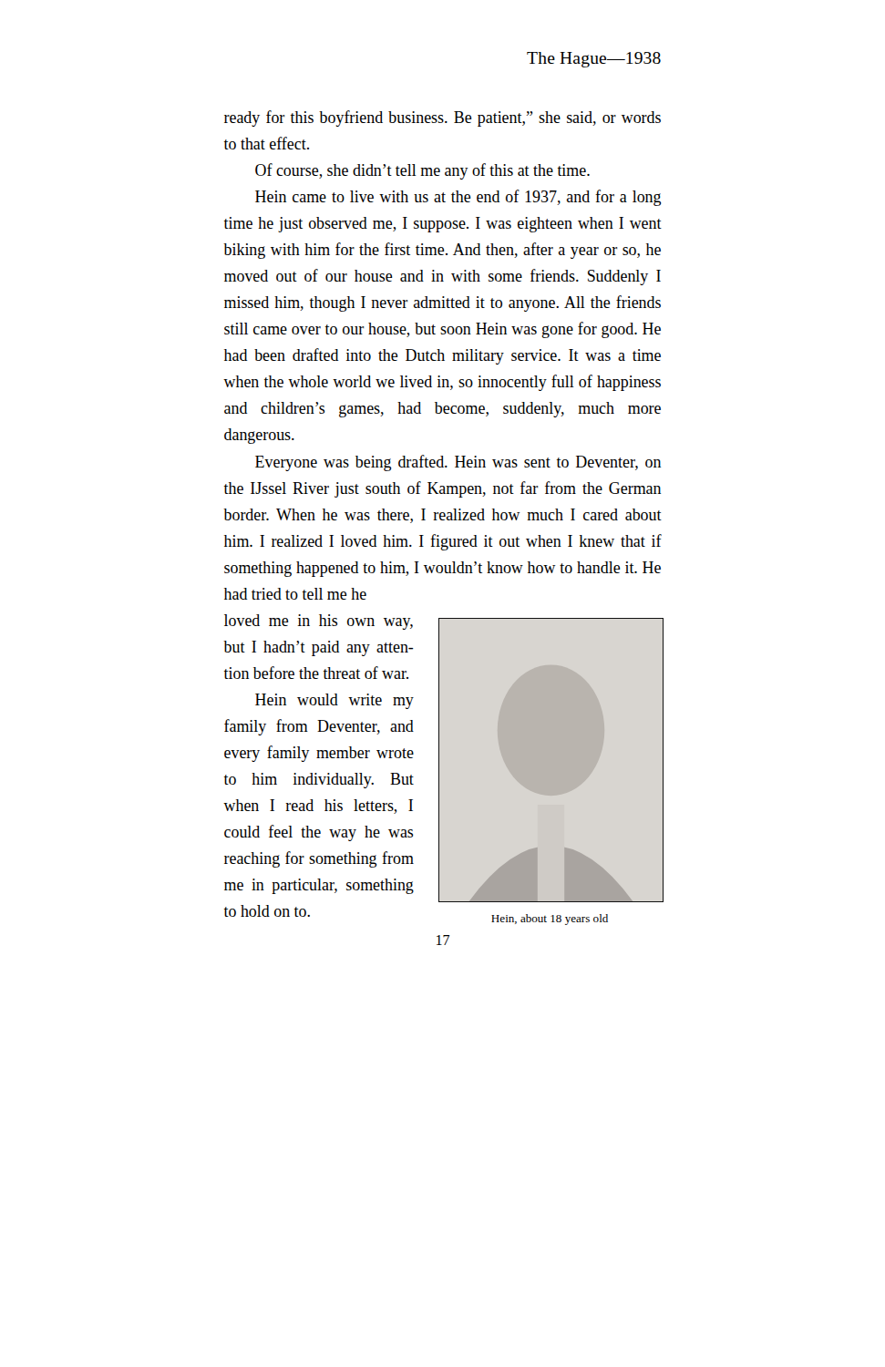The Hague—1938
ready for this boyfriend business. Be patient,” she said, or words to that effect.
Of course, she didn’t tell me any of this at the time.
Hein came to live with us at the end of 1937, and for a long time he just observed me, I suppose. I was eighteen when I went biking with him for the first time. And then, after a year or so, he moved out of our house and in with some friends. Suddenly I missed him, though I never admitted it to anyone. All the friends still came over to our house, but soon Hein was gone for good. He had been drafted into the Dutch military service. It was a time when the whole world we lived in, so innocently full of happiness and children’s games, had become, suddenly, much more dangerous.
Everyone was being drafted. Hein was sent to Deventer, on the IJssel River just south of Kampen, not far from the German border. When he was there, I realized how much I cared about him. I realized I loved him. I figured it out when I knew that if something happened to him, I wouldn’t know how to handle it. He had tried to tell me he
Hein, about 18 years old
loved me in his own way, but I hadn’t paid any attention before the threat of war.
Hein would write my family from Deventer, and every family member wrote to him individually. But when I read his letters, I could feel the way he was reaching for something from me in particular, something to hold on to.
17